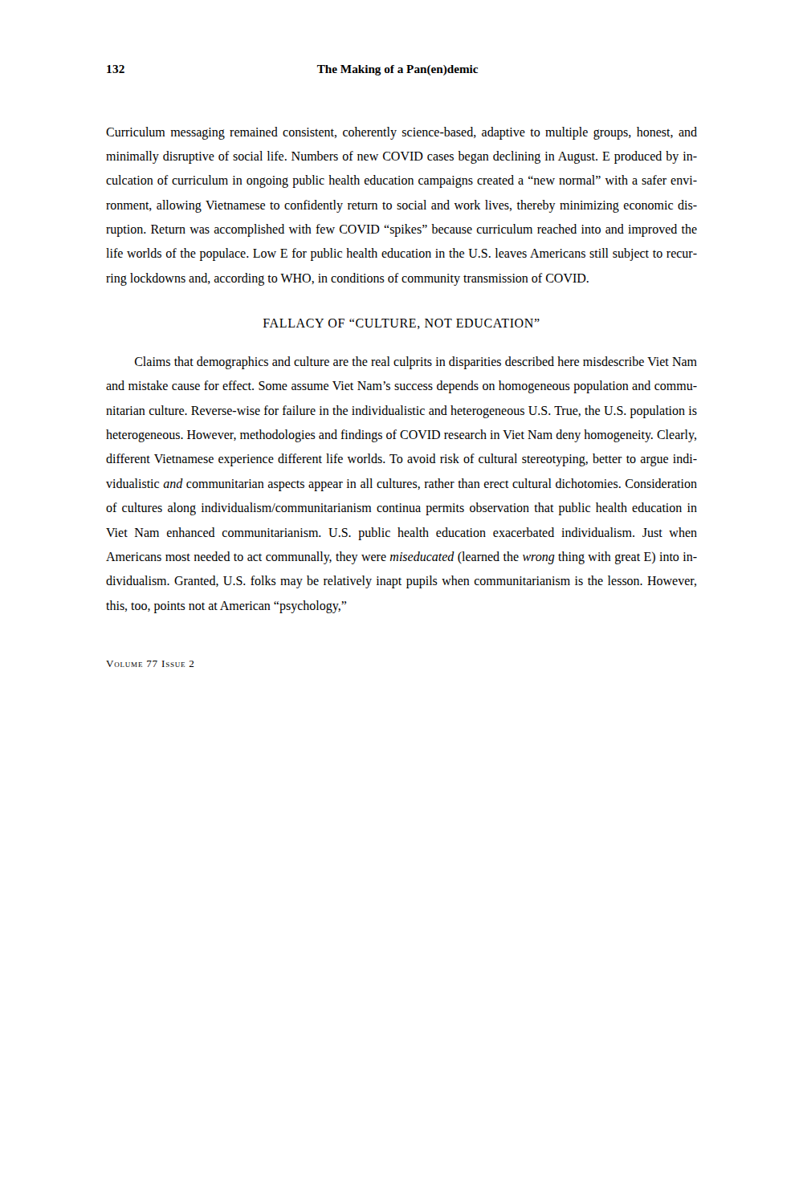132 The Making of a Pan(en)demic
Curriculum messaging remained consistent, coherently science-based, adaptive to multiple groups, honest, and minimally disruptive of social life. Numbers of new COVID cases began declining in August. E produced by inculcation of curriculum in ongoing public health education campaigns created a “new normal” with a safer environment, allowing Vietnamese to confidently return to social and work lives, thereby minimizing economic disruption. Return was accomplished with few COVID “spikes” because curriculum reached into and improved the life worlds of the populace. Low E for public health education in the U.S. leaves Americans still subject to recurring lockdowns and, according to WHO, in conditions of community transmission of COVID.
Fallacy of “Culture, Not Education”
Claims that demographics and culture are the real culprits in disparities described here misdescribe Viet Nam and mistake cause for effect. Some assume Viet Nam’s success depends on homogeneous population and communitarian culture. Reverse-wise for failure in the individualistic and heterogeneous U.S. True, the U.S. population is heterogeneous. However, methodologies and findings of COVID research in Viet Nam deny homogeneity. Clearly, different Vietnamese experience different life worlds. To avoid risk of cultural stereotyping, better to argue individualistic and communitarian aspects appear in all cultures, rather than erect cultural dichotomies. Consideration of cultures along individualism/communitarianism continua permits observation that public health education in Viet Nam enhanced communitarianism. U.S. public health education exacerbated individualism. Just when Americans most needed to act communally, they were miseducated (learned the wrong thing with great E) into individualism. Granted, U.S. folks may be relatively inapt pupils when communitarianism is the lesson. However, this, too, points not at American “psychology,”
Volume 77 Issue 2